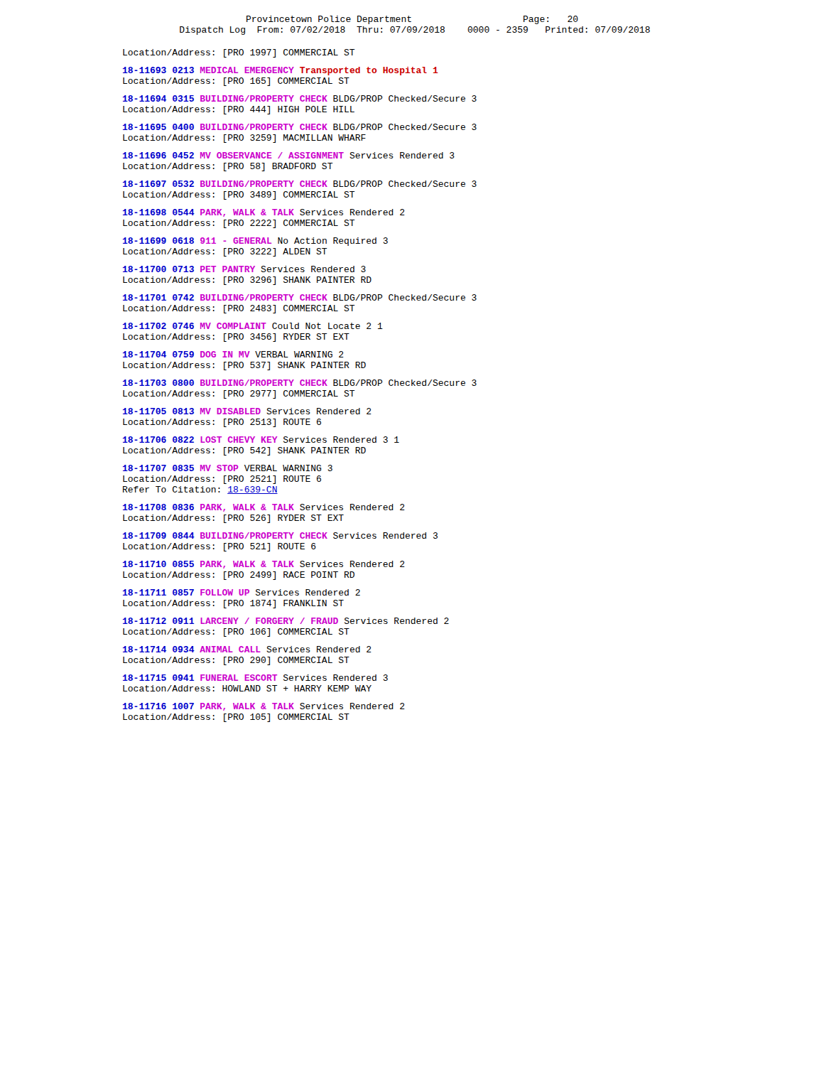Provincetown Police Department Page: 20
Dispatch Log From: 07/02/2018 Thru: 07/09/2018 0000 - 2359 Printed: 07/09/2018
Location/Address: [PRO 1997] COMMERCIAL ST
18-11693 0213 MEDICAL EMERGENCY Transported to Hospital 1
Location/Address: [PRO 165] COMMERCIAL ST
18-11694 0315 BUILDING/PROPERTY CHECK BLDG/PROP Checked/Secure 3
Location/Address: [PRO 444] HIGH POLE HILL
18-11695 0400 BUILDING/PROPERTY CHECK BLDG/PROP Checked/Secure 3
Location/Address: [PRO 3259] MACMILLAN WHARF
18-11696 0452 MV OBSERVANCE / ASSIGNMENT Services Rendered 3
Location/Address: [PRO 58] BRADFORD ST
18-11697 0532 BUILDING/PROPERTY CHECK BLDG/PROP Checked/Secure 3
Location/Address: [PRO 3489] COMMERCIAL ST
18-11698 0544 PARK, WALK & TALK Services Rendered 2
Location/Address: [PRO 2222] COMMERCIAL ST
18-11699 0618 911 - GENERAL No Action Required 3
Location/Address: [PRO 3222] ALDEN ST
18-11700 0713 PET PANTRY Services Rendered 3
Location/Address: [PRO 3296] SHANK PAINTER RD
18-11701 0742 BUILDING/PROPERTY CHECK BLDG/PROP Checked/Secure 3
Location/Address: [PRO 2483] COMMERCIAL ST
18-11702 0746 MV COMPLAINT Could Not Locate 2 1
Location/Address: [PRO 3456] RYDER ST EXT
18-11704 0759 DOG IN MV VERBAL WARNING 2
Location/Address: [PRO 537] SHANK PAINTER RD
18-11703 0800 BUILDING/PROPERTY CHECK BLDG/PROP Checked/Secure 3
Location/Address: [PRO 2977] COMMERCIAL ST
18-11705 0813 MV DISABLED Services Rendered 2
Location/Address: [PRO 2513] ROUTE 6
18-11706 0822 LOST CHEVY KEY Services Rendered 3 1
Location/Address: [PRO 542] SHANK PAINTER RD
18-11707 0835 MV STOP VERBAL WARNING 3
Location/Address: [PRO 2521] ROUTE 6
Refer To Citation: 18-639-CN
18-11708 0836 PARK, WALK & TALK Services Rendered 2
Location/Address: [PRO 526] RYDER ST EXT
18-11709 0844 BUILDING/PROPERTY CHECK Services Rendered 3
Location/Address: [PRO 521] ROUTE 6
18-11710 0855 PARK, WALK & TALK Services Rendered 2
Location/Address: [PRO 2499] RACE POINT RD
18-11711 0857 FOLLOW UP Services Rendered 2
Location/Address: [PRO 1874] FRANKLIN ST
18-11712 0911 LARCENY / FORGERY / FRAUD Services Rendered 2
Location/Address: [PRO 106] COMMERCIAL ST
18-11714 0934 ANIMAL CALL Services Rendered 2
Location/Address: [PRO 290] COMMERCIAL ST
18-11715 0941 FUNERAL ESCORT Services Rendered 3
Location/Address: HOWLAND ST + HARRY KEMP WAY
18-11716 1007 PARK, WALK & TALK Services Rendered 2
Location/Address: [PRO 105] COMMERCIAL ST